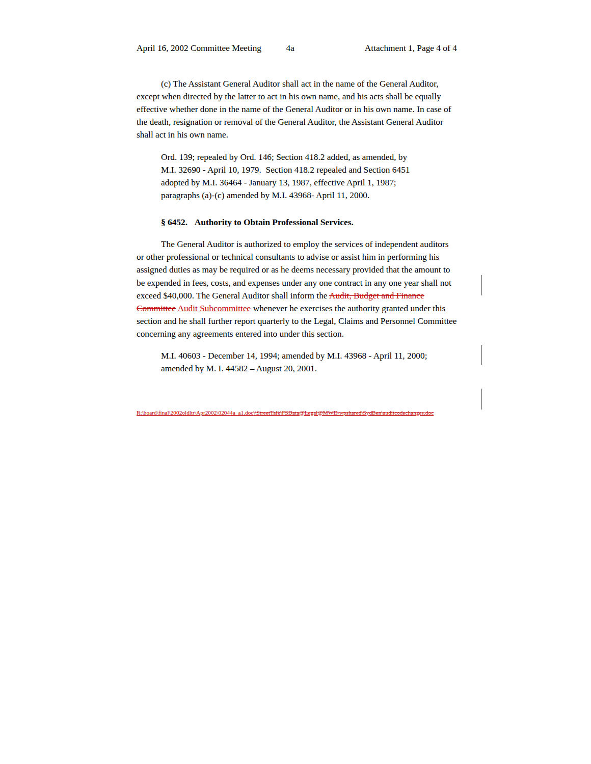April 16, 2002 Committee Meeting
4a
Attachment 1, Page 4 of 4
(c) The Assistant General Auditor shall act in the name of the General Auditor, except when directed by the latter to act in his own name, and his acts shall be equally effective whether done in the name of the General Auditor or in his own name. In case of the death, resignation or removal of the General Auditor, the Assistant General Auditor shall act in his own name.
Ord. 139; repealed by Ord. 146; Section 418.2 added, as amended, by
M.I. 32690 - April 10, 1979. Section 418.2 repealed and Section 6451
adopted by M.I. 36464 - January 13, 1987, effective April 1, 1987;
paragraphs (a)-(c) amended by M.I. 43968- April 11, 2000.
§ 6452. Authority to Obtain Professional Services.
The General Auditor is authorized to employ the services of independent auditors or other professional or technical consultants to advise or assist him in performing his assigned duties as may be required or as he deems necessary provided that the amount to be expended in fees, costs, and expenses under any one contract in any one year shall not exceed $40,000. The General Auditor shall inform the Audit, Budget and Finance Committee Audit Subcommittee whenever he exercises the authority granted under this section and he shall further report quarterly to the Legal, Claims and Personnel Committee concerning any agreements entered into under this section.
M.I. 40603 - December 14, 1994; amended by M.I. 43968 - April 11, 2000;
amended by M. I. 44582 – August 20, 2001.
R:\board\final\2002oldltr\Apr2002\02044a_a1.doc\\StreetTalk\FSData@Legal@MWD\wpshared\SydBen\auditcodechanges.doc